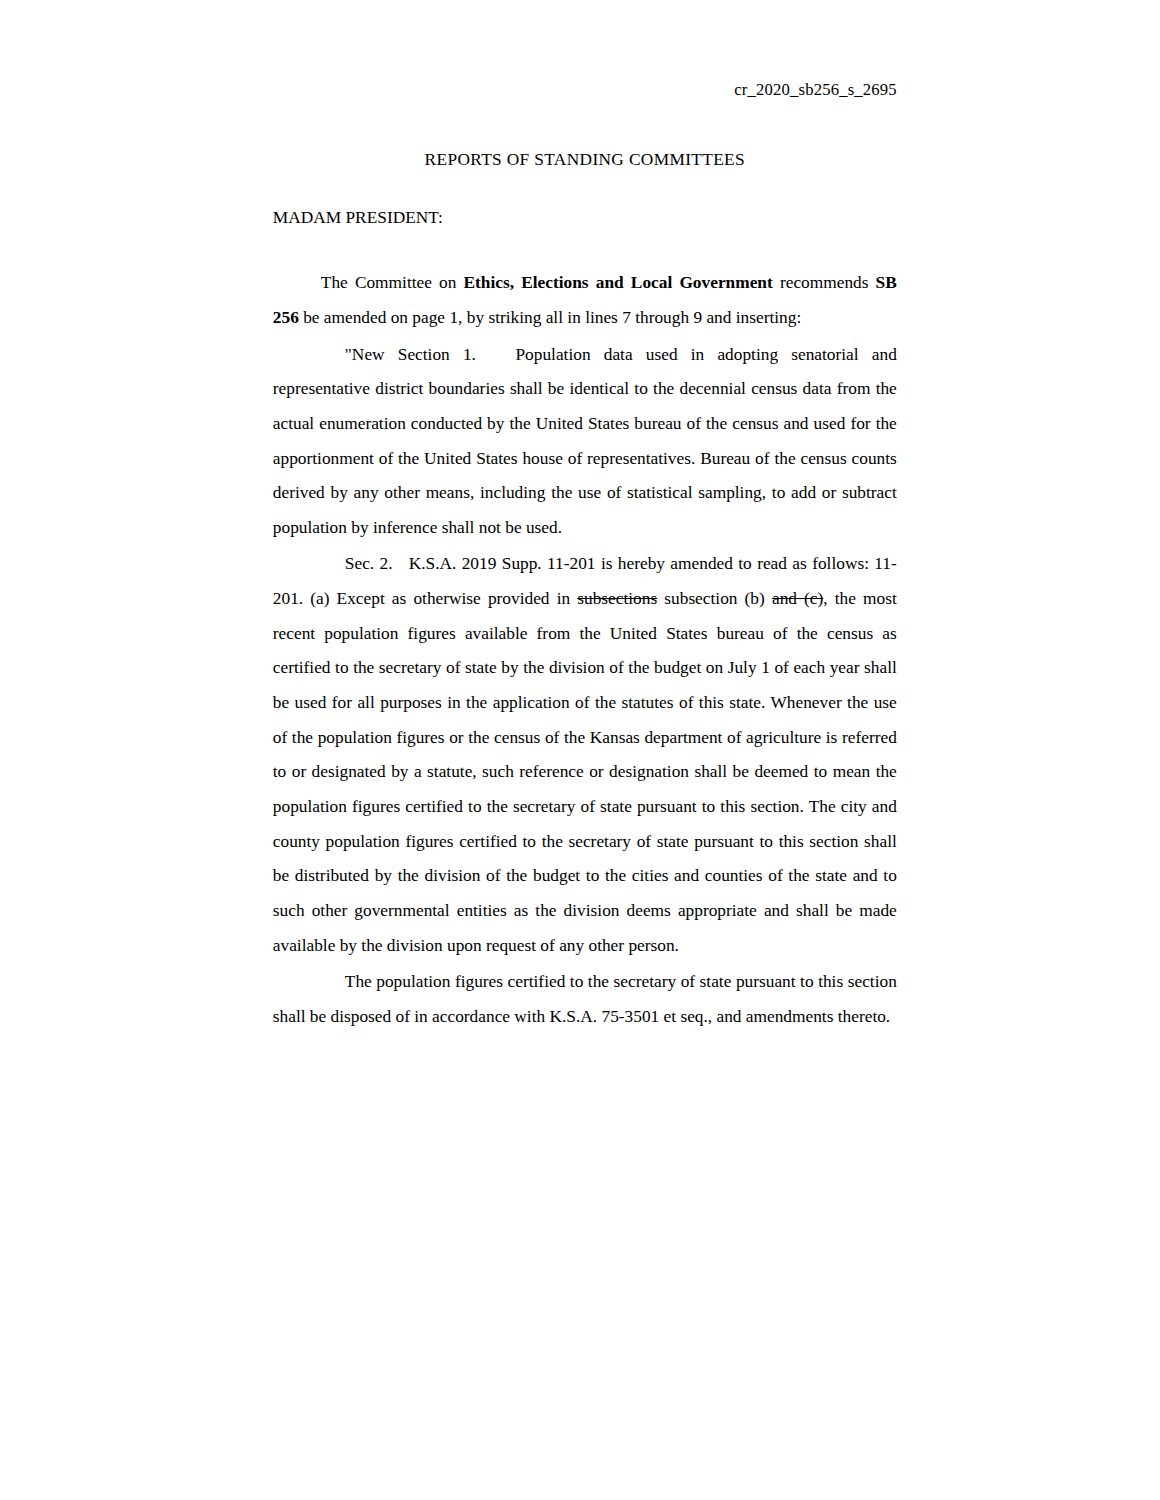cr_2020_sb256_s_2695
REPORTS OF STANDING COMMITTEES
MADAM PRESIDENT:
The Committee on Ethics, Elections and Local Government recommends SB 256 be amended on page 1, by striking all in lines 7 through 9 and inserting:
"New Section 1. Population data used in adopting senatorial and representative district boundaries shall be identical to the decennial census data from the actual enumeration conducted by the United States bureau of the census and used for the apportionment of the United States house of representatives. Bureau of the census counts derived by any other means, including the use of statistical sampling, to add or subtract population by inference shall not be used.
Sec. 2. K.S.A. 2019 Supp. 11-201 is hereby amended to read as follows: 11-201. (a) Except as otherwise provided in subsections subsection (b) and (c), the most recent population figures available from the United States bureau of the census as certified to the secretary of state by the division of the budget on July 1 of each year shall be used for all purposes in the application of the statutes of this state. Whenever the use of the population figures or the census of the Kansas department of agriculture is referred to or designated by a statute, such reference or designation shall be deemed to mean the population figures certified to the secretary of state pursuant to this section. The city and county population figures certified to the secretary of state pursuant to this section shall be distributed by the division of the budget to the cities and counties of the state and to such other governmental entities as the division deems appropriate and shall be made available by the division upon request of any other person.
The population figures certified to the secretary of state pursuant to this section shall be disposed of in accordance with K.S.A. 75-3501 et seq., and amendments thereto.